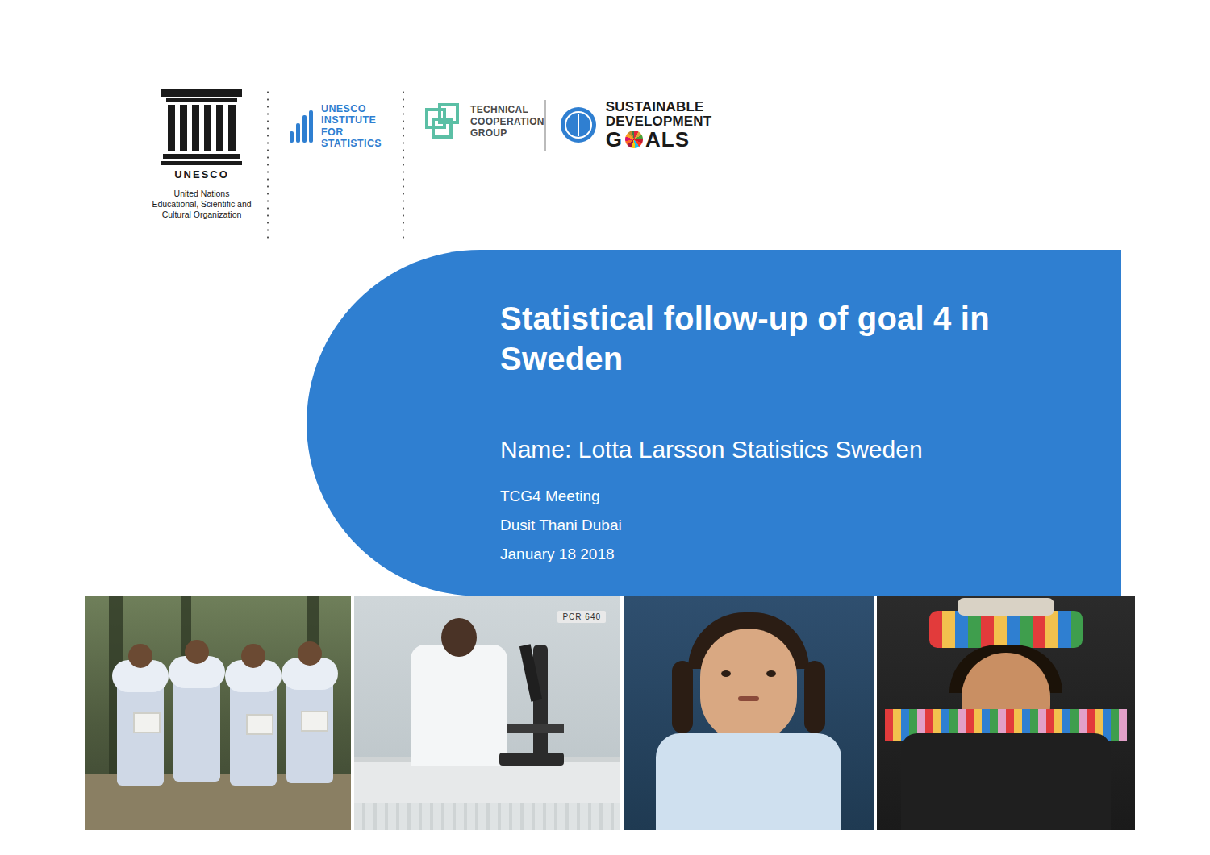UNESCO
United Nations
Educational, Scientific and
Cultural Organization
UNESCO
INSTITUTE
FOR
STATISTICS
TECHNICAL
COOPERATION
GROUP
SUSTAINABLE
DEVELOPMENT
G ALS
Statistical follow-up of goal 4 in Sweden
Name: Lotta Larsson Statistics Sweden
TCG4 Meeting
Dusit Thani Dubai
January 18 2018
PCR 640